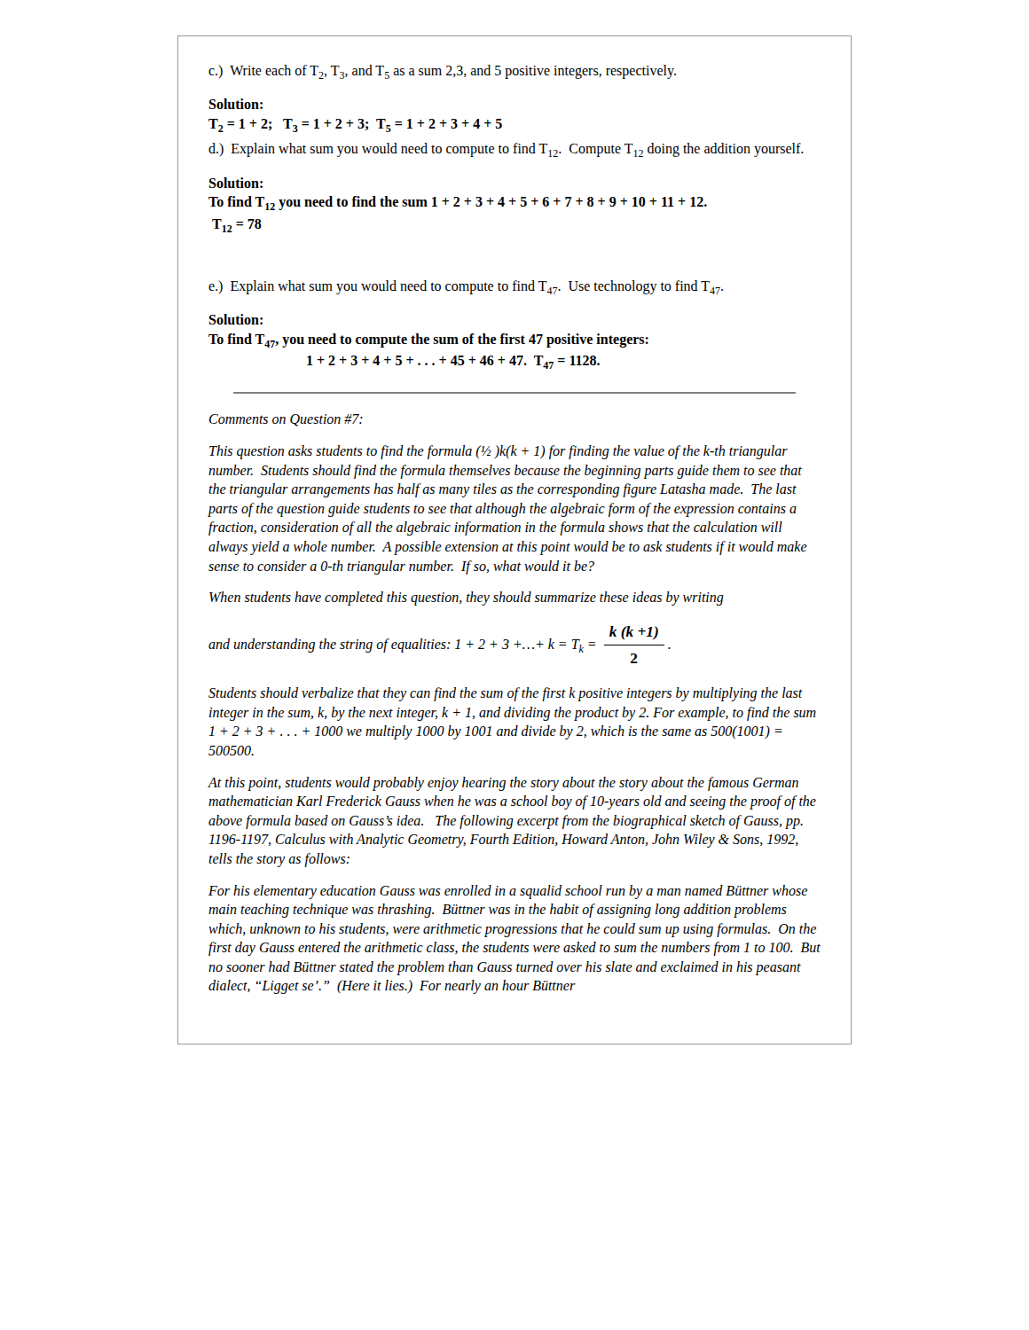c.) Write each of T2, T3, and T5 as a sum 2,3, and 5 positive integers, respectively.
Solution:
T2 = 1 + 2; T3 = 1 + 2 + 3; T5 = 1 + 2 + 3 + 4 + 5
d.) Explain what sum you would need to compute to find T12. Compute T12 doing the addition yourself.
Solution:
To find T12 you need to find the sum 1 + 2 + 3 + 4 + 5 + 6 + 7 + 8 + 9 + 10 + 11 + 12.
T12 = 78
e.) Explain what sum you would need to compute to find T47. Use technology to find T47.
Solution:
To find T47, you need to compute the sum of the first 47 positive integers:
1 + 2 + 3 + 4 + 5 + . . . + 45 + 46 + 47. T47 = 1128.
Comments on Question #7:
This question asks students to find the formula (½ )k(k + 1) for finding the value of the k-th triangular number. Students should find the formula themselves because the beginning parts guide them to see that the triangular arrangements has half as many tiles as the corresponding figure Latasha made. The last parts of the question guide students to see that although the algebraic form of the expression contains a fraction, consideration of all the algebraic information in the formula shows that the calculation will always yield a whole number. A possible extension at this point would be to ask students if it would make sense to consider a 0-th triangular number. If so, what would it be?
When students have completed this question, they should summarize these ideas by writing
and understanding the string of equalities: 1 + 2 + 3 +…+ k = Tk = k (k +1) 2 .
Students should verbalize that they can find the sum of the first k positive integers by multiplying the last integer in the sum, k, by the next integer, k + 1, and dividing the product by 2. For example, to find the sum 1 + 2 + 3 + . . . + 1000 we multiply 1000 by 1001 and divide by 2, which is the same as 500(1001) = 500500.
At this point, students would probably enjoy hearing the story about the story about the famous German mathematician Karl Frederick Gauss when he was a school boy of 10-years old and seeing the proof of the above formula based on Gauss’s idea. The following excerpt from the biographical sketch of Gauss, pp. 1196-1197, Calculus with Analytic Geometry, Fourth Edition, Howard Anton, John Wiley & Sons, 1992, tells the story as follows:
For his elementary education Gauss was enrolled in a squalid school run by a man named Büttner whose main teaching technique was thrashing. Büttner was in the habit of assigning long addition problems which, unknown to his students, were arithmetic progressions that he could sum up using formulas. On the first day Gauss entered the arithmetic class, the students were asked to sum the numbers from 1 to 100. But no sooner had Büttner stated the problem than Gauss turned over his slate and exclaimed in his peasant dialect, “Ligget se’.” (Here it lies.) For nearly an hour Büttner